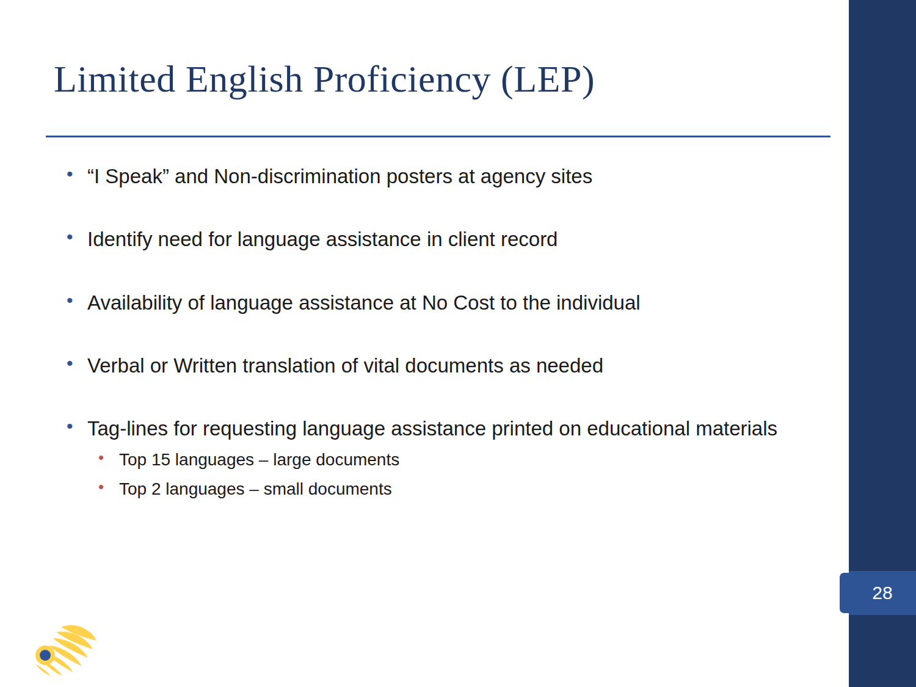Limited English Proficiency (LEP)
“I Speak” and Non-discrimination posters at agency sites
Identify need for language assistance in client record
Availability of language assistance at No Cost to the individual
Verbal or Written translation of vital documents as needed
Tag-lines for requesting language assistance printed on educational materials
Top 15 languages – large documents
Top 2 languages – small documents
28